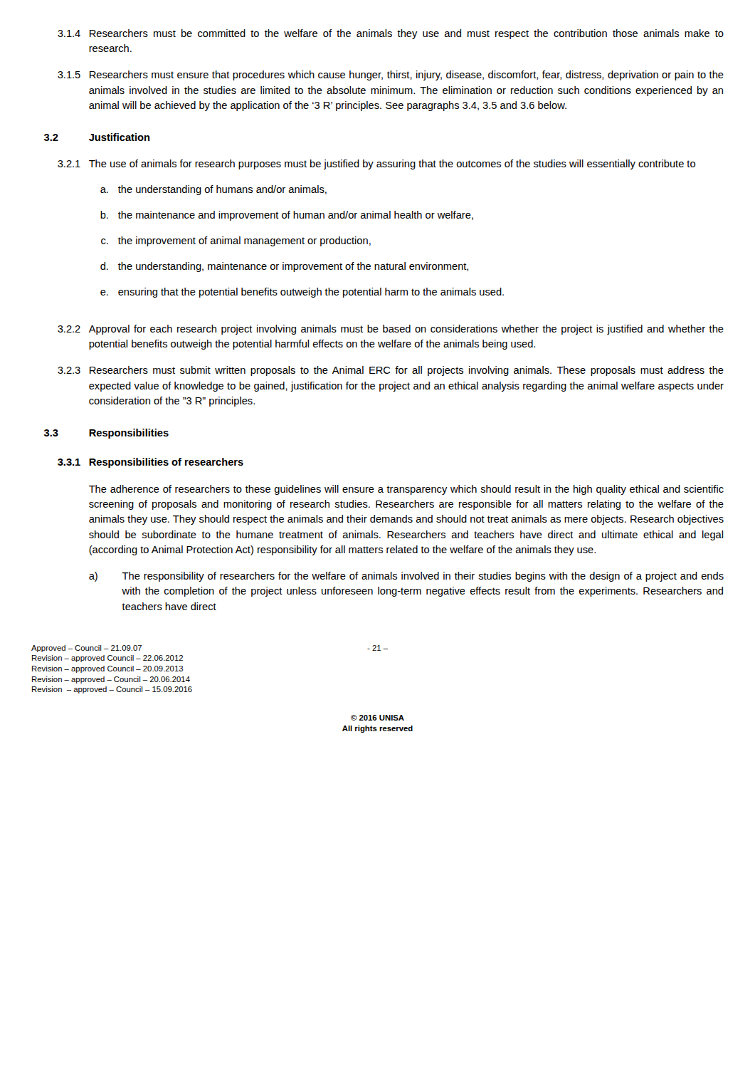3.1.4
Researchers must be committed to the welfare of the animals they use and must respect the contribution those animals make to research.
3.1.5
Researchers must ensure that procedures which cause hunger, thirst, injury, disease, discomfort, fear, distress, deprivation or pain to the animals involved in the studies are limited to the absolute minimum. The elimination or reduction such conditions experienced by an animal will be achieved by the application of the ‘3 R’ principles. See paragraphs 3.4, 3.5 and 3.6 below.
3.2 Justification
3.2.1
The use of animals for research purposes must be justified by assuring that the outcomes of the studies will essentially contribute to
the understanding of humans and/or animals,
the maintenance and improvement of human and/or animal health or welfare,
the improvement of animal management or production,
the understanding, maintenance or improvement of the natural environment,
ensuring that the potential benefits outweigh the potential harm to the animals used.
3.2.2
Approval for each research project involving animals must be based on considerations whether the project is justified and whether the potential benefits outweigh the potential harmful effects on the welfare of the animals being used.
3.2.3
Researchers must submit written proposals to the Animal ERC for all projects involving animals. These proposals must address the expected value of knowledge to be gained, justification for the project and an ethical analysis regarding the animal welfare aspects under consideration of the ”3 R” principles.
3.3 Responsibilities
3.3.1 Responsibilities of researchers
The adherence of researchers to these guidelines will ensure a transparency which should result in the high quality ethical and scientific screening of proposals and monitoring of research studies. Researchers are responsible for all matters relating to the welfare of the animals they use. They should respect the animals and their demands and should not treat animals as mere objects. Research objectives should be subordinate to the humane treatment of animals. Researchers and teachers have direct and ultimate ethical and legal (according to Animal Protection Act) responsibility for all matters related to the welfare of the animals they use.
a)
The responsibility of researchers for the welfare of animals involved in their studies begins with the design of a project and ends with the completion of the project unless unforeseen long-term negative effects result from the experiments. Researchers and teachers have direct
Approved – Council – 21.09.07
Revision – approved Council – 22.06.2012
Revision – approved Council – 20.09.2013
Revision – approved – Council – 20.06.2014
Revision – approved – Council – 15.09.2016
- 21 –
© 2016 UNISA
All rights reserved